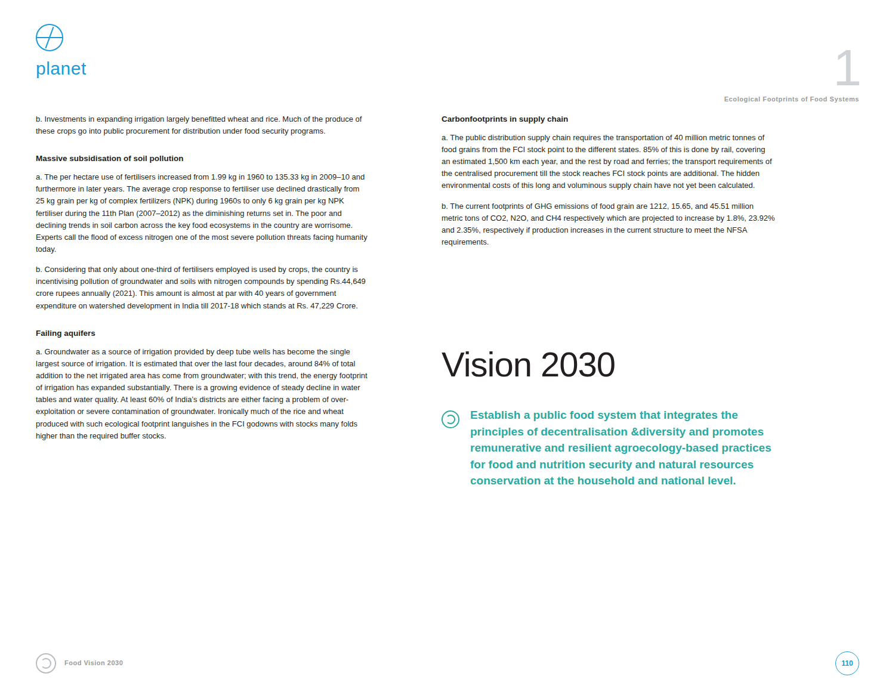planet
1
Ecological Footprints of Food Systems
b. Investments in expanding irrigation largely benefitted wheat and rice. Much of the produce of these crops go into public procurement for distribution under food security programs.
Massive subsidisation of soil pollution
a. The per hectare use of fertilisers increased from 1.99 kg in 1960 to 135.33 kg in 2009–10 and furthermore in later years. The average crop response to fertiliser use declined drastically from 25 kg grain per kg of complex fertilizers (NPK) during 1960s to only 6 kg grain per kg NPK fertiliser during the 11th Plan (2007–2012) as the diminishing returns set in. The poor and declining trends in soil carbon across the key food ecosystems in the country are worrisome. Experts call the flood of excess nitrogen one of the most severe pollution threats facing humanity today.
b. Considering that only about one-third of fertilisers employed is used by crops, the country is incentivising pollution of groundwater and soils with nitrogen compounds by spending Rs.44,649 crore rupees annually (2021). This amount is almost at par with 40 years of government expenditure on watershed development in India till 2017-18 which stands at Rs. 47,229 Crore.
Failing aquifers
a. Groundwater as a source of irrigation provided by deep tube wells has become the single largest source of irrigation. It is estimated that over the last four decades, around 84% of total addition to the net irrigated area has come from groundwater; with this trend, the energy footprint of irrigation has expanded substantially. There is a growing evidence of steady decline in water tables and water quality. At least 60% of India’s districts are either facing a problem of over-exploitation or severe contamination of groundwater. Ironically much of the rice and wheat produced with such ecological footprint languishes in the FCI godowns with stocks many folds higher than the required buffer stocks.
Carbonfootprints in supply chain
a. The public distribution supply chain requires the transportation of 40 million metric tonnes of food grains from the FCI stock point to the different states. 85% of this is done by rail, covering an estimated 1,500 km each year, and the rest by road and ferries; the transport requirements of the centralised procurement till the stock reaches FCI stock points are additional. The hidden environmental costs of this long and voluminous supply chain have not yet been calculated.
b. The current footprints of GHG emissions of food grain are 1212, 15.65, and 45.51 million metric tons of CO2, N2O, and CH4 respectively which are projected to increase by 1.8%, 23.92% and 2.35%, respectively if production increases in the current structure to meet the NFSA requirements.
Vision 2030
Establish a public food system that integrates the principles of decentralisation &diversity and promotes remunerative and resilient agroecology-based practices for food and nutrition security and natural resources conservation at the household and national level.
Food Vision 2030
110